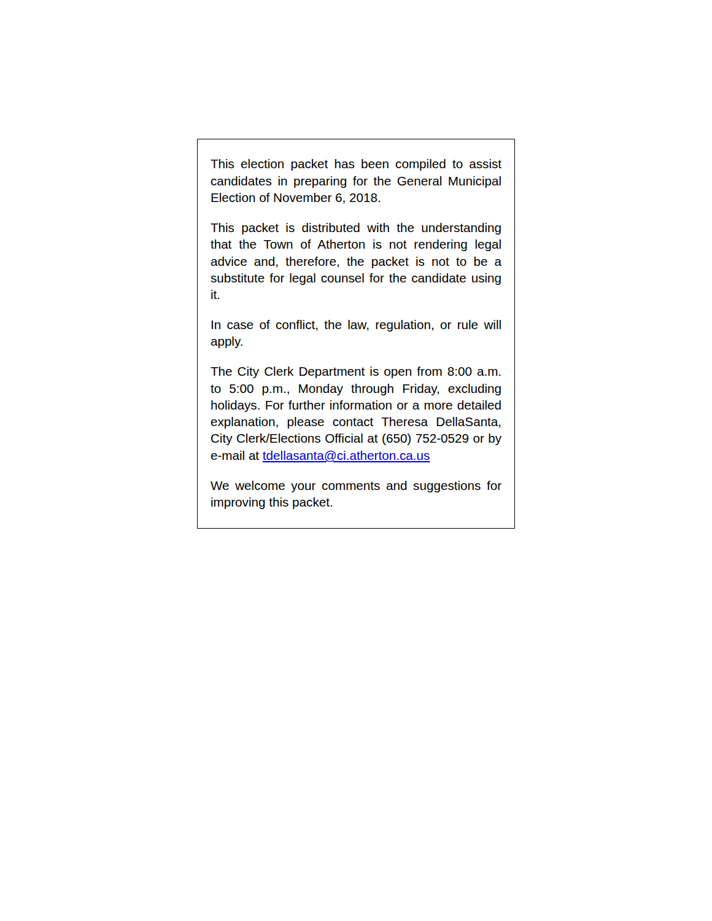This election packet has been compiled to assist candidates in preparing for the General Municipal Election of November 6, 2018.
This packet is distributed with the understanding that the Town of Atherton is not rendering legal advice and, therefore, the packet is not to be a substitute for legal counsel for the candidate using it.
In case of conflict, the law, regulation, or rule will apply.
The City Clerk Department is open from 8:00 a.m. to 5:00 p.m., Monday through Friday, excluding holidays. For further information or a more detailed explanation, please contact Theresa DellaSanta, City Clerk/Elections Official at (650) 752-0529 or by e-mail at tdellasanta@ci.atherton.ca.us
We welcome your comments and suggestions for improving this packet.